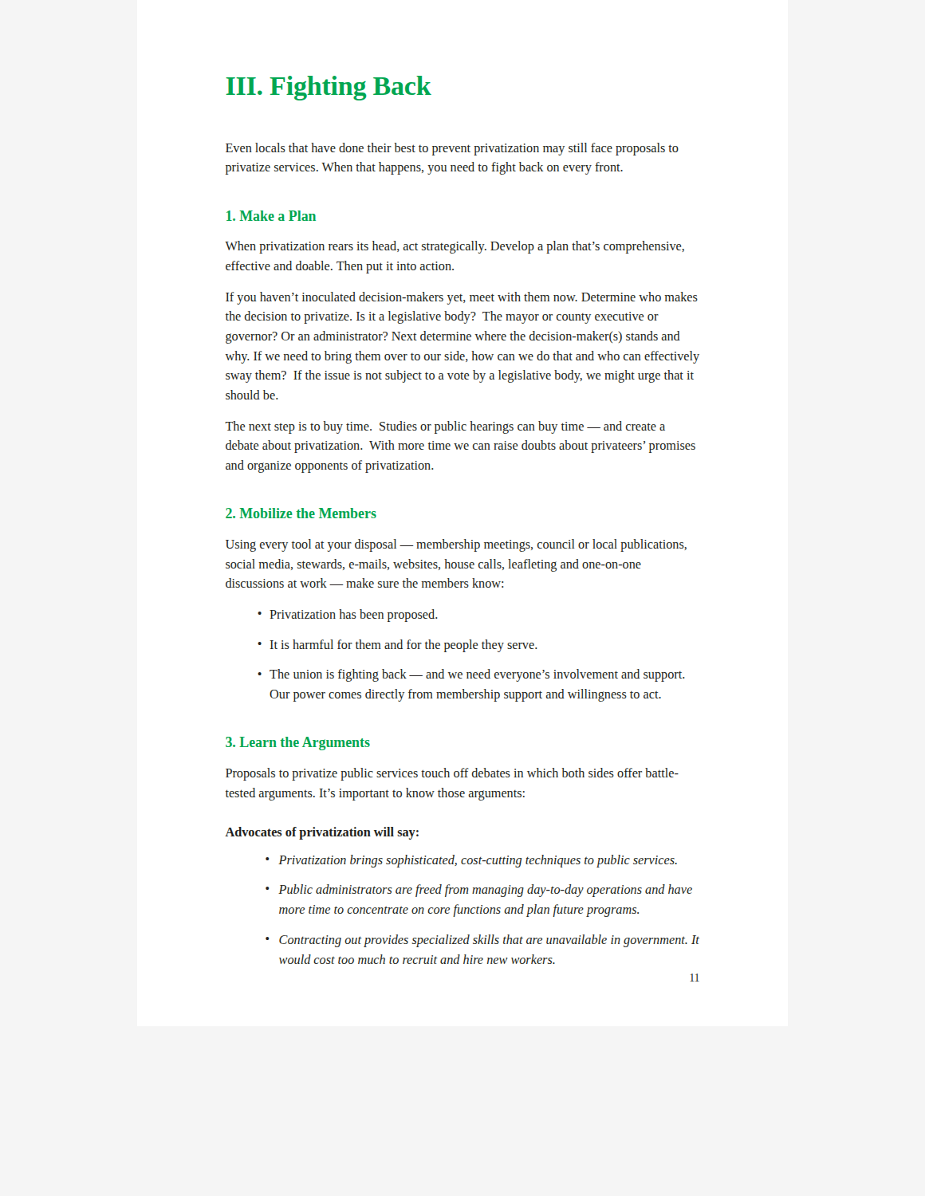III. Fighting Back
Even locals that have done their best to prevent privatization may still face proposals to privatize services. When that happens, you need to fight back on every front.
1. Make a Plan
When privatization rears its head, act strategically. Develop a plan that’s comprehensive, effective and doable. Then put it into action.
If you haven’t inoculated decision-makers yet, meet with them now. Determine who makes the decision to privatize. Is it a legislative body? The mayor or county executive or governor? Or an administrator? Next determine where the decision-maker(s) stands and why. If we need to bring them over to our side, how can we do that and who can effectively sway them? If the issue is not subject to a vote by a legislative body, we might urge that it should be.
The next step is to buy time. Studies or public hearings can buy time — and create a debate about privatization. With more time we can raise doubts about privateers’ promises and organize opponents of privatization.
2. Mobilize the Members
Using every tool at your disposal — membership meetings, council or local publications, social media, stewards, e-mails, websites, house calls, leafleting and one-on-one discussions at work — make sure the members know:
Privatization has been proposed.
It is harmful for them and for the people they serve.
The union is fighting back — and we need everyone’s involvement and support. Our power comes directly from membership support and willingness to act.
3. Learn the Arguments
Proposals to privatize public services touch off debates in which both sides offer battle-tested arguments. It’s important to know those arguments:
Advocates of privatization will say:
Privatization brings sophisticated, cost-cutting techniques to public services.
Public administrators are freed from managing day-to-day operations and have more time to concentrate on core functions and plan future programs.
Contracting out provides specialized skills that are unavailable in government. It would cost too much to recruit and hire new workers.
11